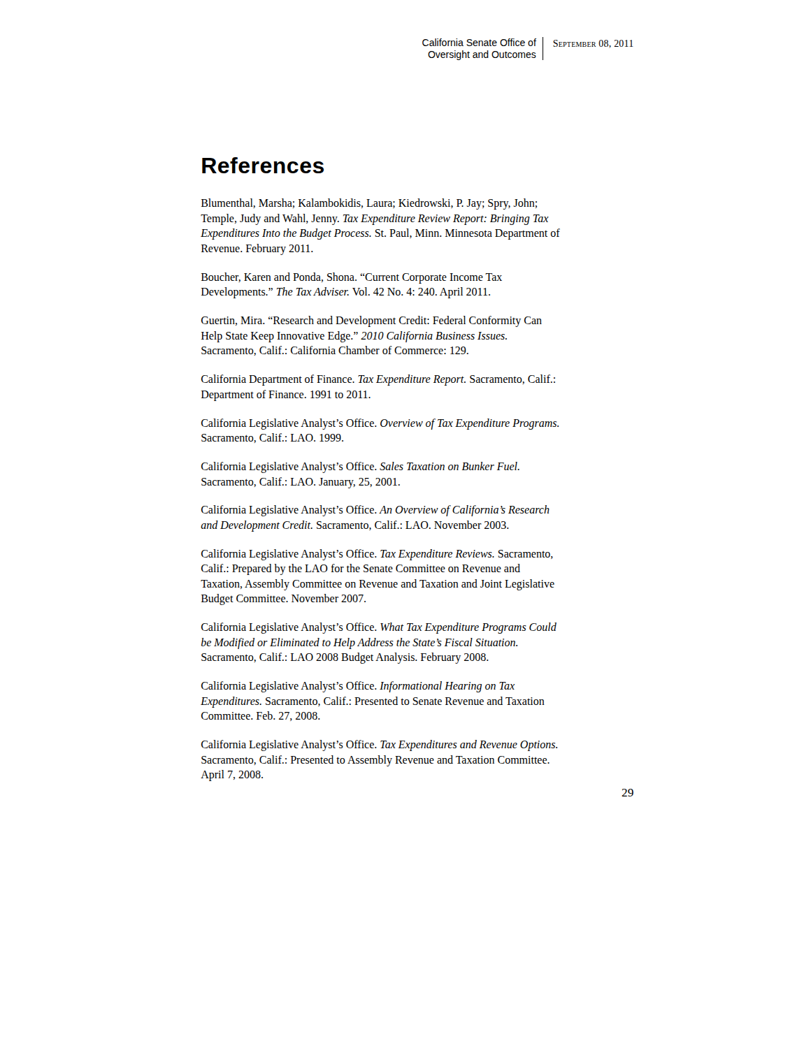California Senate Office of
Oversight and Outcomes
September 08, 2011
References
Blumenthal, Marsha; Kalambokidis, Laura; Kiedrowski, P. Jay; Spry, John; Temple, Judy and Wahl, Jenny. Tax Expenditure Review Report: Bringing Tax Expenditures Into the Budget Process. St. Paul, Minn. Minnesota Department of Revenue. February 2011.
Boucher, Karen and Ponda, Shona. “Current Corporate Income Tax Developments.” The Tax Adviser. Vol. 42 No. 4: 240. April 2011.
Guertin, Mira. “Research and Development Credit: Federal Conformity Can Help State Keep Innovative Edge.” 2010 California Business Issues. Sacramento, Calif.: California Chamber of Commerce: 129.
California Department of Finance. Tax Expenditure Report. Sacramento, Calif.: Department of Finance. 1991 to 2011.
California Legislative Analyst’s Office. Overview of Tax Expenditure Programs. Sacramento, Calif.: LAO. 1999.
California Legislative Analyst’s Office. Sales Taxation on Bunker Fuel. Sacramento, Calif.: LAO. January, 25, 2001.
California Legislative Analyst’s Office. An Overview of California’s Research and Development Credit. Sacramento, Calif.: LAO. November 2003.
California Legislative Analyst’s Office. Tax Expenditure Reviews. Sacramento, Calif.: Prepared by the LAO for the Senate Committee on Revenue and Taxation, Assembly Committee on Revenue and Taxation and Joint Legislative Budget Committee. November 2007.
California Legislative Analyst’s Office. What Tax Expenditure Programs Could be Modified or Eliminated to Help Address the State’s Fiscal Situation. Sacramento, Calif.: LAO 2008 Budget Analysis. February 2008.
California Legislative Analyst’s Office. Informational Hearing on Tax Expenditures. Sacramento, Calif.: Presented to Senate Revenue and Taxation Committee. Feb. 27, 2008.
California Legislative Analyst’s Office. Tax Expenditures and Revenue Options. Sacramento, Calif.: Presented to Assembly Revenue and Taxation Committee. April 7, 2008.
29